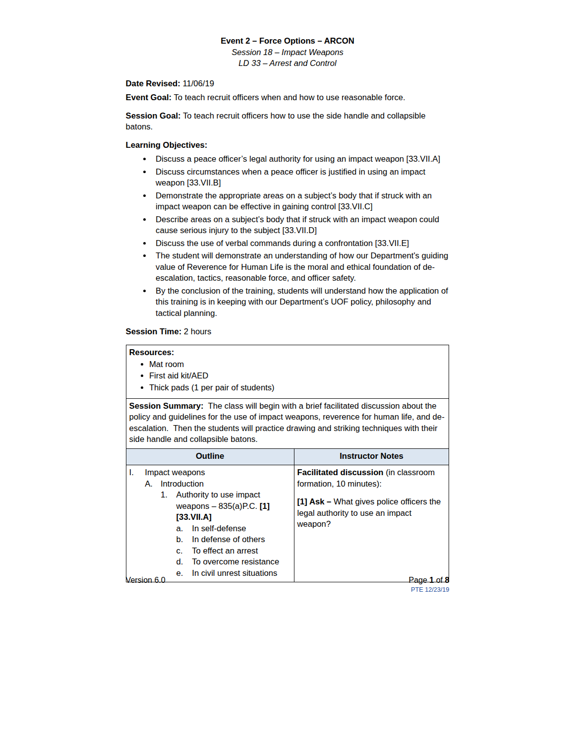Event 2 – Force Options – ARCON
Session 18 – Impact Weapons
LD 33 – Arrest and Control
Date Revised: 11/06/19
Event Goal: To teach recruit officers when and how to use reasonable force.
Session Goal: To teach recruit officers how to use the side handle and collapsible batons.
Learning Objectives:
Discuss a peace officer’s legal authority for using an impact weapon [33.VII.A]
Discuss circumstances when a peace officer is justified in using an impact weapon [33.VII.B]
Demonstrate the appropriate areas on a subject’s body that if struck with an impact weapon can be effective in gaining control [33.VII.C]
Describe areas on a subject’s body that if struck with an impact weapon could cause serious injury to the subject [33.VII.D]
Discuss the use of verbal commands during a confrontation [33.VII.E]
The student will demonstrate an understanding of how our Department's guiding value of Reverence for Human Life is the moral and ethical foundation of de-escalation, tactics, reasonable force, and officer safety.
By the conclusion of the training, students will understand how the application of this training is in keeping with our Department’s UOF policy, philosophy and tactical planning.
Session Time: 2 hours
| Resources: Mat room First aid kit/AED Thick pads (1 per pair of students) |
| Session Summary: The class will begin with a brief facilitated discussion about the policy and guidelines for the use of impact weapons, reverence for human life, and de-escalation. Then the students will practice drawing and striking techniques with their side handle and collapsible batons. |
| Outline | Instructor Notes |
| I. Impact weapons A. Introduction 1. Authority to use impact weapons – 835(a)P.C. [1][33.VII.A] a. In self-defense b. In defense of others c. To effect an arrest d. To overcome resistance e. In civil unrest situations | Facilitated discussion (in classroom formation, 10 minutes): [1] Ask – What gives police officers the legal authority to use an impact weapon? |
Version 6.0
Page 1 of 8
PTE 12/23/19